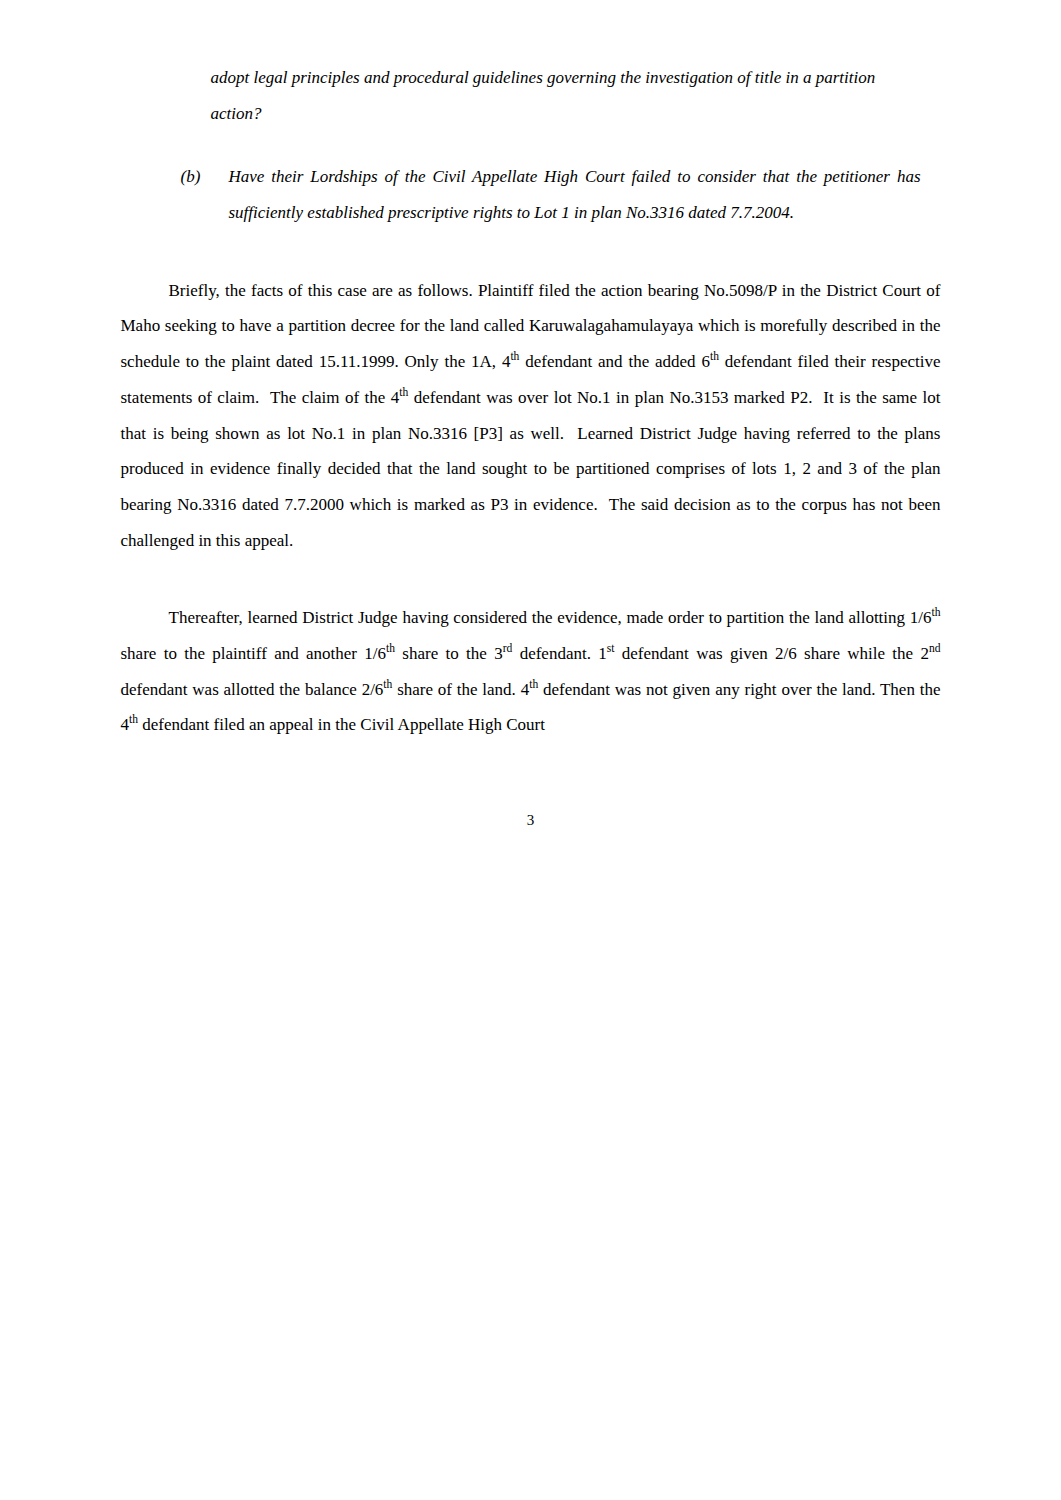adopt legal principles and procedural guidelines governing the investigation of title in a partition action?
(b)
Have their Lordships of the Civil Appellate High Court failed to consider that the petitioner has sufficiently established prescriptive rights to Lot 1 in plan No.3316 dated 7.7.2004.
Briefly, the facts of this case are as follows. Plaintiff filed the action bearing No.5098/P in the District Court of Maho seeking to have a partition decree for the land called Karuwalagahamulayaya which is morefully described in the schedule to the plaint dated 15.11.1999. Only the 1A, 4th defendant and the added 6th defendant filed their respective statements of claim. The claim of the 4th defendant was over lot No.1 in plan No.3153 marked P2. It is the same lot that is being shown as lot No.1 in plan No.3316 [P3] as well. Learned District Judge having referred to the plans produced in evidence finally decided that the land sought to be partitioned comprises of lots 1, 2 and 3 of the plan bearing No.3316 dated 7.7.2000 which is marked as P3 in evidence. The said decision as to the corpus has not been challenged in this appeal.
Thereafter, learned District Judge having considered the evidence, made order to partition the land allotting 1/6th share to the plaintiff and another 1/6th share to the 3rd defendant. 1st defendant was given 2/6 share while the 2nd defendant was allotted the balance 2/6th share of the land. 4th defendant was not given any right over the land. Then the 4th defendant filed an appeal in the Civil Appellate High Court
3